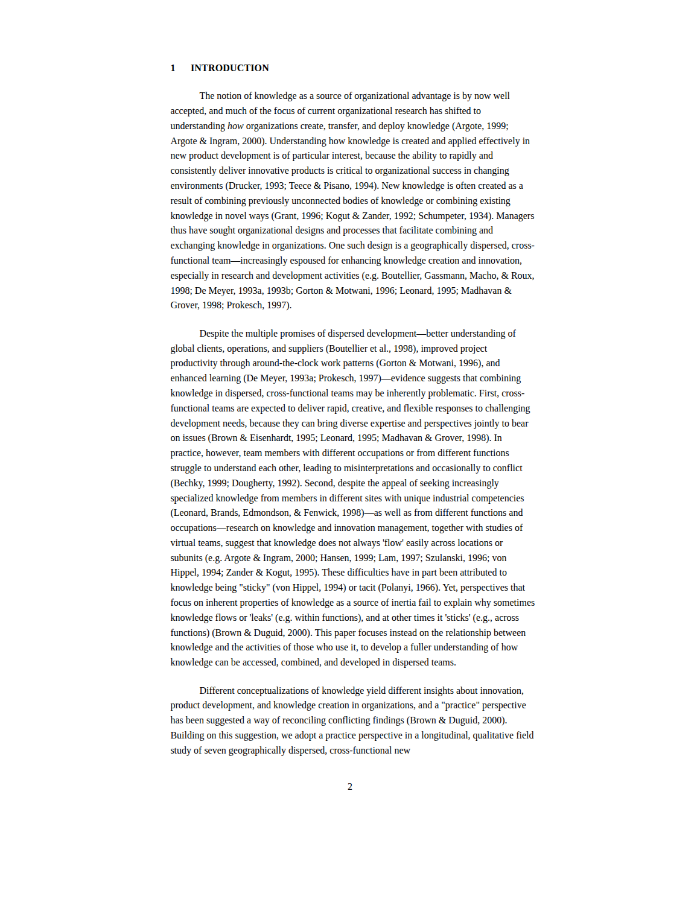1 INTRODUCTION
The notion of knowledge as a source of organizational advantage is by now well accepted, and much of the focus of current organizational research has shifted to understanding how organizations create, transfer, and deploy knowledge (Argote, 1999; Argote & Ingram, 2000). Understanding how knowledge is created and applied effectively in new product development is of particular interest, because the ability to rapidly and consistently deliver innovative products is critical to organizational success in changing environments (Drucker, 1993; Teece & Pisano, 1994). New knowledge is often created as a result of combining previously unconnected bodies of knowledge or combining existing knowledge in novel ways (Grant, 1996; Kogut & Zander, 1992; Schumpeter, 1934). Managers thus have sought organizational designs and processes that facilitate combining and exchanging knowledge in organizations. One such design is a geographically dispersed, cross-functional team—increasingly espoused for enhancing knowledge creation and innovation, especially in research and development activities (e.g. Boutellier, Gassmann, Macho, & Roux, 1998; De Meyer, 1993a, 1993b; Gorton & Motwani, 1996; Leonard, 1995; Madhavan & Grover, 1998; Prokesch, 1997).
Despite the multiple promises of dispersed development—better understanding of global clients, operations, and suppliers (Boutellier et al., 1998), improved project productivity through around-the-clock work patterns (Gorton & Motwani, 1996), and enhanced learning (De Meyer, 1993a; Prokesch, 1997)—evidence suggests that combining knowledge in dispersed, cross-functional teams may be inherently problematic. First, cross-functional teams are expected to deliver rapid, creative, and flexible responses to challenging development needs, because they can bring diverse expertise and perspectives jointly to bear on issues (Brown & Eisenhardt, 1995; Leonard, 1995; Madhavan & Grover, 1998). In practice, however, team members with different occupations or from different functions struggle to understand each other, leading to misinterpretations and occasionally to conflict (Bechky, 1999; Dougherty, 1992). Second, despite the appeal of seeking increasingly specialized knowledge from members in different sites with unique industrial competencies (Leonard, Brands, Edmondson, & Fenwick, 1998)—as well as from different functions and occupations—research on knowledge and innovation management, together with studies of virtual teams, suggest that knowledge does not always 'flow' easily across locations or subunits (e.g. Argote & Ingram, 2000; Hansen, 1999; Lam, 1997; Szulanski, 1996; von Hippel, 1994; Zander & Kogut, 1995). These difficulties have in part been attributed to knowledge being "sticky" (von Hippel, 1994) or tacit (Polanyi, 1966). Yet, perspectives that focus on inherent properties of knowledge as a source of inertia fail to explain why sometimes knowledge flows or 'leaks' (e.g. within functions), and at other times it 'sticks' (e.g., across functions) (Brown & Duguid, 2000). This paper focuses instead on the relationship between knowledge and the activities of those who use it, to develop a fuller understanding of how knowledge can be accessed, combined, and developed in dispersed teams.
Different conceptualizations of knowledge yield different insights about innovation, product development, and knowledge creation in organizations, and a "practice" perspective has been suggested a way of reconciling conflicting findings (Brown & Duguid, 2000). Building on this suggestion, we adopt a practice perspective in a longitudinal, qualitative field study of seven geographically dispersed, cross-functional new
2